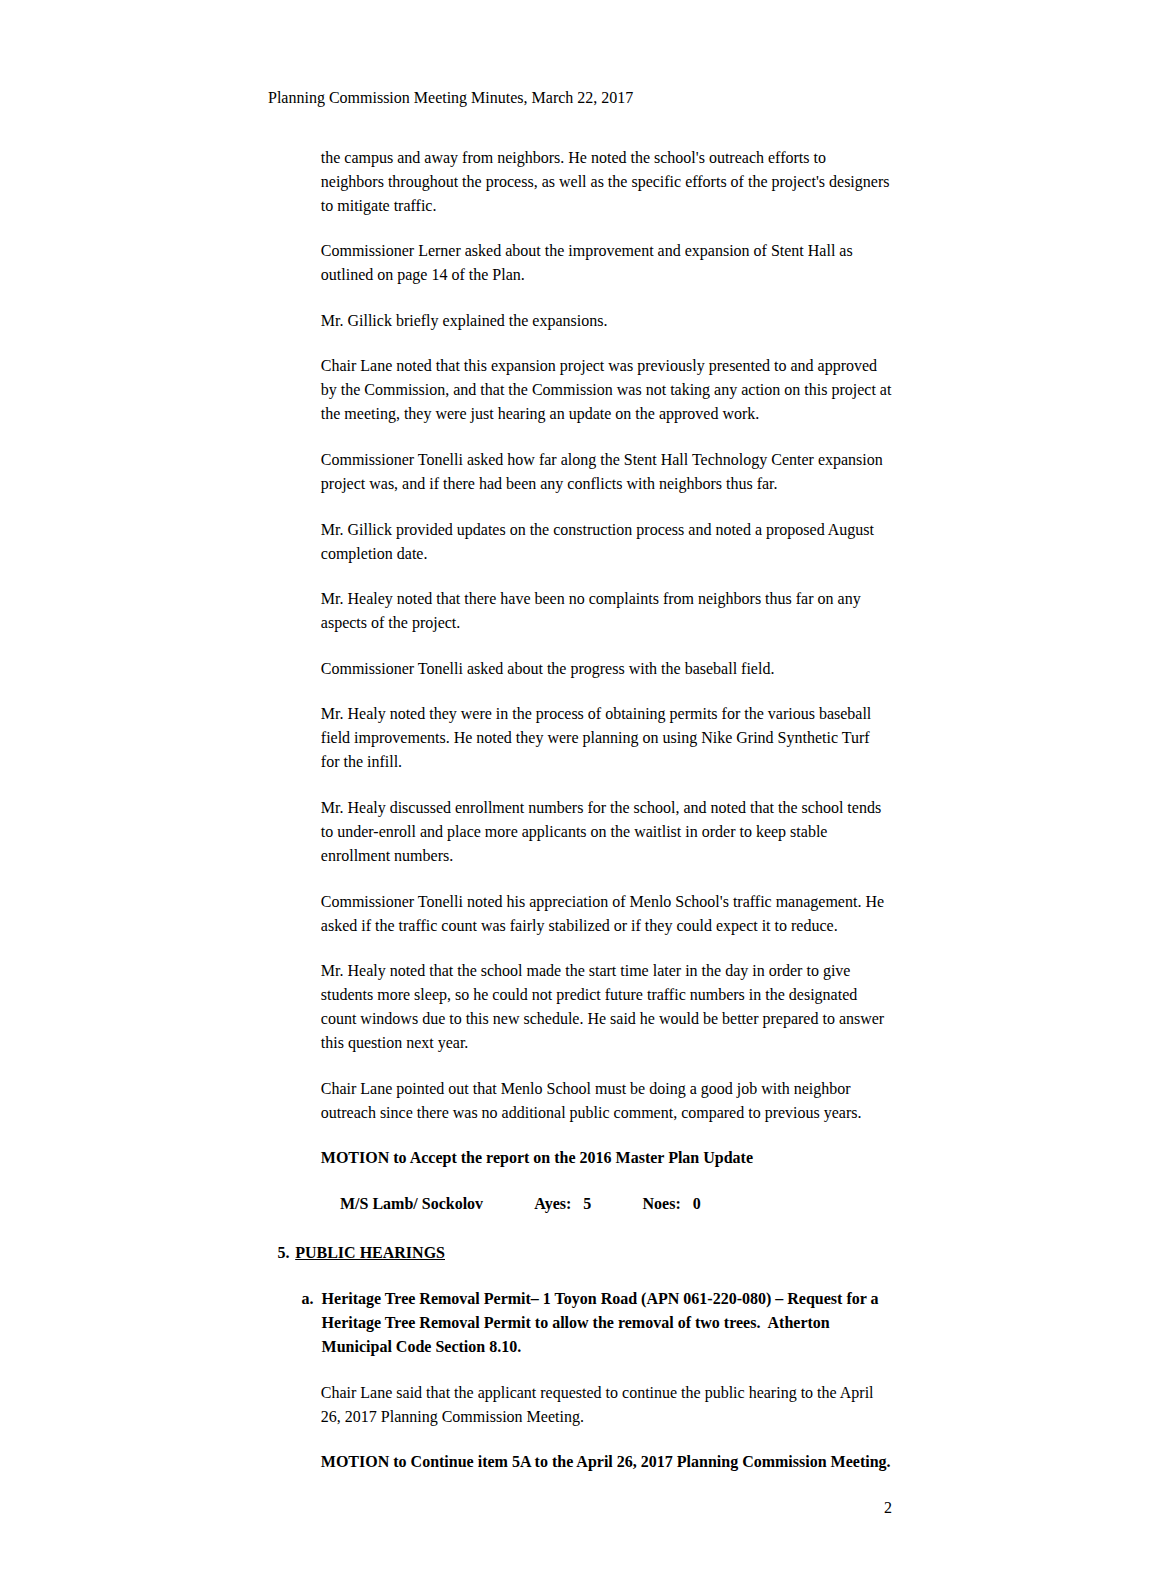Planning Commission Meeting Minutes, March 22, 2017
the campus and away from neighbors. He noted the school's outreach efforts to neighbors throughout the process, as well as the specific efforts of the project's designers to mitigate traffic.
Commissioner Lerner asked about the improvement and expansion of Stent Hall as outlined on page 14 of the Plan.
Mr. Gillick briefly explained the expansions.
Chair Lane noted that this expansion project was previously presented to and approved by the Commission, and that the Commission was not taking any action on this project at the meeting, they were just hearing an update on the approved work.
Commissioner Tonelli asked how far along the Stent Hall Technology Center expansion project was, and if there had been any conflicts with neighbors thus far.
Mr. Gillick provided updates on the construction process and noted a proposed August completion date.
Mr. Healey noted that there have been no complaints from neighbors thus far on any aspects of the project.
Commissioner Tonelli asked about the progress with the baseball field.
Mr. Healy noted they were in the process of obtaining permits for the various baseball field improvements. He noted they were planning on using Nike Grind Synthetic Turf for the infill.
Mr. Healy discussed enrollment numbers for the school, and noted that the school tends to under-enroll and place more applicants on the waitlist in order to keep stable enrollment numbers.
Commissioner Tonelli noted his appreciation of Menlo School's traffic management. He asked if the traffic count was fairly stabilized or if they could expect it to reduce.
Mr. Healy noted that the school made the start time later in the day in order to give students more sleep, so he could not predict future traffic numbers in the designated count windows due to this new schedule. He said he would be better prepared to answer this question next year.
Chair Lane pointed out that Menlo School must be doing a good job with neighbor outreach since there was no additional public comment, compared to previous years.
MOTION to Accept the report on the 2016 Master Plan Update
M/S Lamb/ Sockolov Ayes: 5 Noes: 0
5. PUBLIC HEARINGS
a. Heritage Tree Removal Permit– 1 Toyon Road (APN 061-220-080) – Request for a Heritage Tree Removal Permit to allow the removal of two trees. Atherton Municipal Code Section 8.10.
Chair Lane said that the applicant requested to continue the public hearing to the April 26, 2017 Planning Commission Meeting.
MOTION to Continue item 5A to the April 26, 2017 Planning Commission Meeting.
2